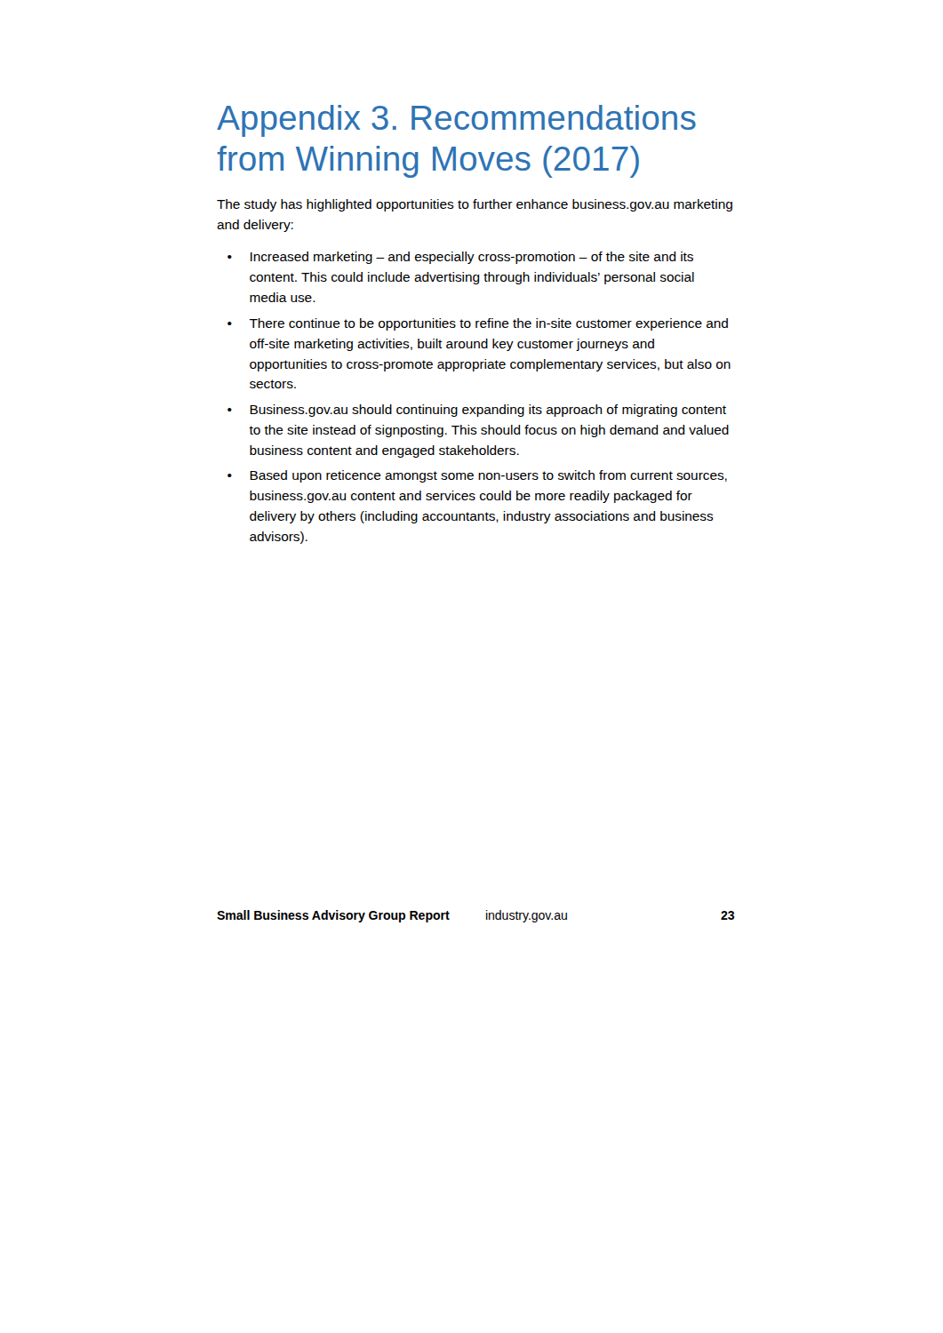Appendix 3. Recommendations from Winning Moves (2017)
The study has highlighted opportunities to further enhance business.gov.au marketing and delivery:
Increased marketing – and especially cross-promotion – of the site and its content. This could include advertising through individuals’ personal social media use.
There continue to be opportunities to refine the in-site customer experience and off-site marketing activities, built around key customer journeys and opportunities to cross-promote appropriate complementary services, but also on sectors.
Business.gov.au should continuing expanding its approach of migrating content to the site instead of signposting. This should focus on high demand and valued business content and engaged stakeholders.
Based upon reticence amongst some non-users to switch from current sources, business.gov.au content and services could be more readily packaged for delivery by others (including accountants, industry associations and business advisors).
Small Business Advisory Group Report industry.gov.au 23